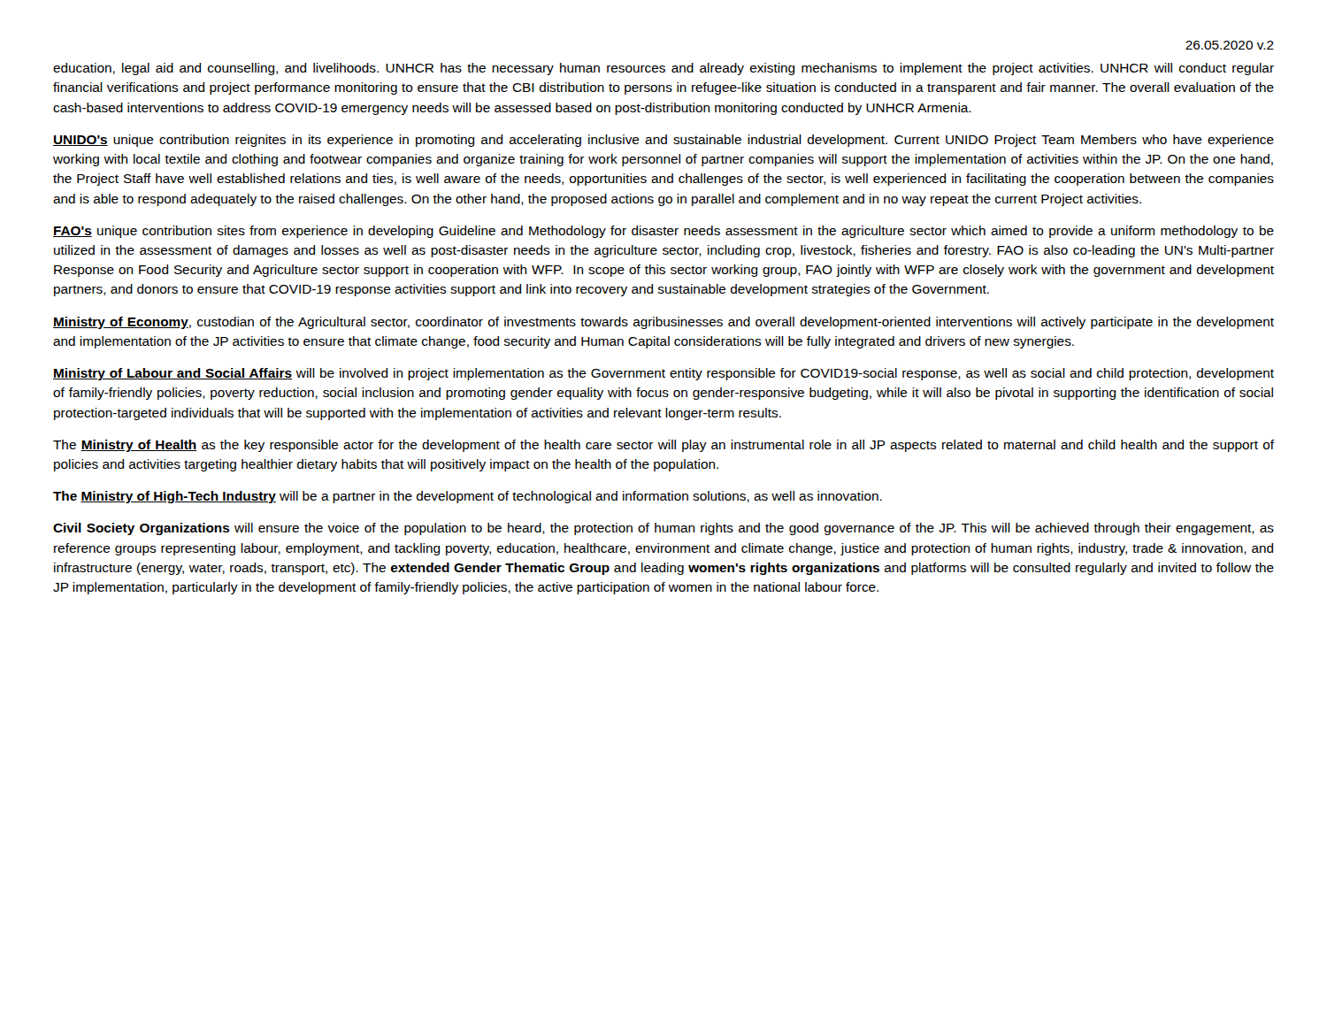26.05.2020 v.2
education, legal aid and counselling, and livelihoods. UNHCR has the necessary human resources and already existing mechanisms to implement the project activities. UNHCR will conduct regular financial verifications and project performance monitoring to ensure that the CBI distribution to persons in refugee-like situation is conducted in a transparent and fair manner. The overall evaluation of the cash-based interventions to address COVID-19 emergency needs will be assessed based on post-distribution monitoring conducted by UNHCR Armenia.
UNIDO's unique contribution reignites in its experience in promoting and accelerating inclusive and sustainable industrial development. Current UNIDO Project Team Members who have experience working with local textile and clothing and footwear companies and organize training for work personnel of partner companies will support the implementation of activities within the JP. On the one hand, the Project Staff have well established relations and ties, is well aware of the needs, opportunities and challenges of the sector, is well experienced in facilitating the cooperation between the companies and is able to respond adequately to the raised challenges. On the other hand, the proposed actions go in parallel and complement and in no way repeat the current Project activities.
FAO's unique contribution sites from experience in developing Guideline and Methodology for disaster needs assessment in the agriculture sector which aimed to provide a uniform methodology to be utilized in the assessment of damages and losses as well as post-disaster needs in the agriculture sector, including crop, livestock, fisheries and forestry. FAO is also co-leading the UN's Multi-partner Response on Food Security and Agriculture sector support in cooperation with WFP. In scope of this sector working group, FAO jointly with WFP are closely work with the government and development partners, and donors to ensure that COVID-19 response activities support and link into recovery and sustainable development strategies of the Government.
Ministry of Economy, custodian of the Agricultural sector, coordinator of investments towards agribusinesses and overall development-oriented interventions will actively participate in the development and implementation of the JP activities to ensure that climate change, food security and Human Capital considerations will be fully integrated and drivers of new synergies.
Ministry of Labour and Social Affairs will be involved in project implementation as the Government entity responsible for COVID19-social response, as well as social and child protection, development of family-friendly policies, poverty reduction, social inclusion and promoting gender equality with focus on gender-responsive budgeting, while it will also be pivotal in supporting the identification of social protection-targeted individuals that will be supported with the implementation of activities and relevant longer-term results.
The Ministry of Health as the key responsible actor for the development of the health care sector will play an instrumental role in all JP aspects related to maternal and child health and the support of policies and activities targeting healthier dietary habits that will positively impact on the health of the population.
The Ministry of High-Tech Industry will be a partner in the development of technological and information solutions, as well as innovation.
Civil Society Organizations will ensure the voice of the population to be heard, the protection of human rights and the good governance of the JP. This will be achieved through their engagement, as reference groups representing labour, employment, and tackling poverty, education, healthcare, environment and climate change, justice and protection of human rights, industry, trade & innovation, and infrastructure (energy, water, roads, transport, etc). The extended Gender Thematic Group and leading women's rights organizations and platforms will be consulted regularly and invited to follow the JP implementation, particularly in the development of family-friendly policies, the active participation of women in the national labour force.